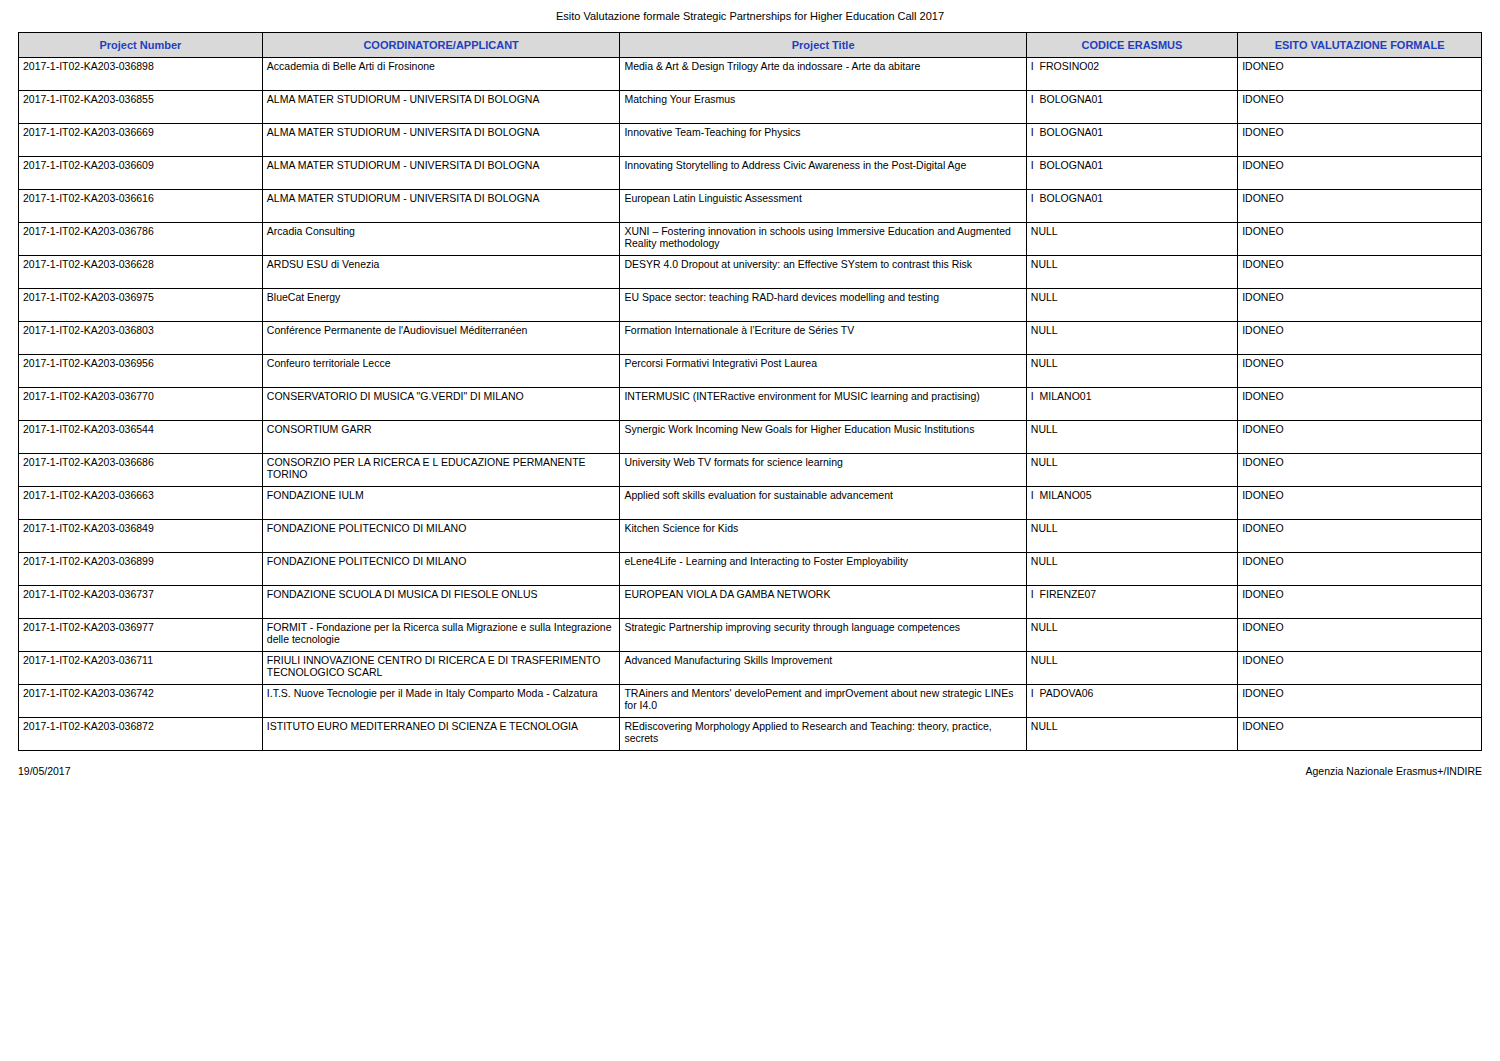Esito Valutazione formale Strategic Partnerships for Higher Education Call 2017
| Project Number | COORDINATORE/APPLICANT | Project Title | CODICE ERASMUS | ESITO VALUTAZIONE FORMALE |
| --- | --- | --- | --- | --- |
| 2017-1-IT02-KA203-036898 | Accademia di Belle Arti di Frosinone | Media & Art & Design Trilogy Arte da indossare - Arte da abitare | I FROSINO02 | IDONEO |
| 2017-1-IT02-KA203-036855 | ALMA MATER STUDIORUM - UNIVERSITA DI BOLOGNA | Matching Your Erasmus | I BOLOGNA01 | IDONEO |
| 2017-1-IT02-KA203-036669 | ALMA MATER STUDIORUM - UNIVERSITA DI BOLOGNA | Innovative Team-Teaching for Physics | I BOLOGNA01 | IDONEO |
| 2017-1-IT02-KA203-036609 | ALMA MATER STUDIORUM - UNIVERSITA DI BOLOGNA | Innovating Storytelling to Address Civic Awareness in the Post-Digital Age | I BOLOGNA01 | IDONEO |
| 2017-1-IT02-KA203-036616 | ALMA MATER STUDIORUM - UNIVERSITA DI BOLOGNA | European Latin Linguistic Assessment | I BOLOGNA01 | IDONEO |
| 2017-1-IT02-KA203-036786 | Arcadia Consulting | XUNI – Fostering innovation in schools using Immersive Education and Augmented Reality methodology | NULL | IDONEO |
| 2017-1-IT02-KA203-036628 | ARDSU ESU di Venezia | DESYR 4.0 Dropout at university: an Effective SYstem to contrast this Risk | NULL | IDONEO |
| 2017-1-IT02-KA203-036975 | BlueCat Energy | EU Space sector: teaching RAD-hard devices modelling and testing | NULL | IDONEO |
| 2017-1-IT02-KA203-036803 | Conférence Permanente de l'Audiovisuel Méditerranéen | Formation Internationale à l’Ecriture de Séries TV | NULL | IDONEO |
| 2017-1-IT02-KA203-036956 | Confeuro territoriale Lecce | Percorsi Formativi Integrativi Post Laurea | NULL | IDONEO |
| 2017-1-IT02-KA203-036770 | CONSERVATORIO DI MUSICA "G.VERDI" DI MILANO | INTERMUSIC (INTERactive environment for MUSIC learning and practising) | I MILANO01 | IDONEO |
| 2017-1-IT02-KA203-036544 | CONSORTIUM GARR | Synergic Work Incoming New Goals for Higher Education Music Institutions | NULL | IDONEO |
| 2017-1-IT02-KA203-036686 | CONSORZIO PER LA RICERCA E L EDUCAZIONE PERMANENTE TORINO | University Web TV formats for science learning | NULL | IDONEO |
| 2017-1-IT02-KA203-036663 | FONDAZIONE IULM | Applied soft skills evaluation for sustainable advancement | I MILANO05 | IDONEO |
| 2017-1-IT02-KA203-036849 | FONDAZIONE POLITECNICO DI MILANO | Kitchen Science for Kids | NULL | IDONEO |
| 2017-1-IT02-KA203-036899 | FONDAZIONE POLITECNICO DI MILANO | eLene4Life - Learning and Interacting to Foster Employability | NULL | IDONEO |
| 2017-1-IT02-KA203-036737 | FONDAZIONE SCUOLA DI MUSICA DI FIESOLE ONLUS | EUROPEAN VIOLA DA GAMBA NETWORK | I FIRENZE07 | IDONEO |
| 2017-1-IT02-KA203-036977 | FORMIT - Fondazione per la Ricerca sulla Migrazione e sulla Integrazione delle tecnologie | Strategic Partnership improving security through language competences | NULL | IDONEO |
| 2017-1-IT02-KA203-036711 | FRIULI INNOVAZIONE CENTRO DI RICERCA E DI TRASFERIMENTO TECNOLOGICO SCARL | Advanced Manufacturing Skills Improvement | NULL | IDONEO |
| 2017-1-IT02-KA203-036742 | I.T.S. Nuove Tecnologie per il Made in Italy Comparto Moda - Calzatura | TRAiners and Mentors' develoPement and imprOvement about new strategic LINEs for I4.0 | I PADOVA06 | IDONEO |
| 2017-1-IT02-KA203-036872 | ISTITUTO EURO MEDITERRANEO DI SCIENZA E TECNOLOGIA | REdiscovering Morphology Applied to Research and Teaching: theory, practice, secrets | NULL | IDONEO |
19/05/2017
Agenzia Nazionale Erasmus+/INDIRE